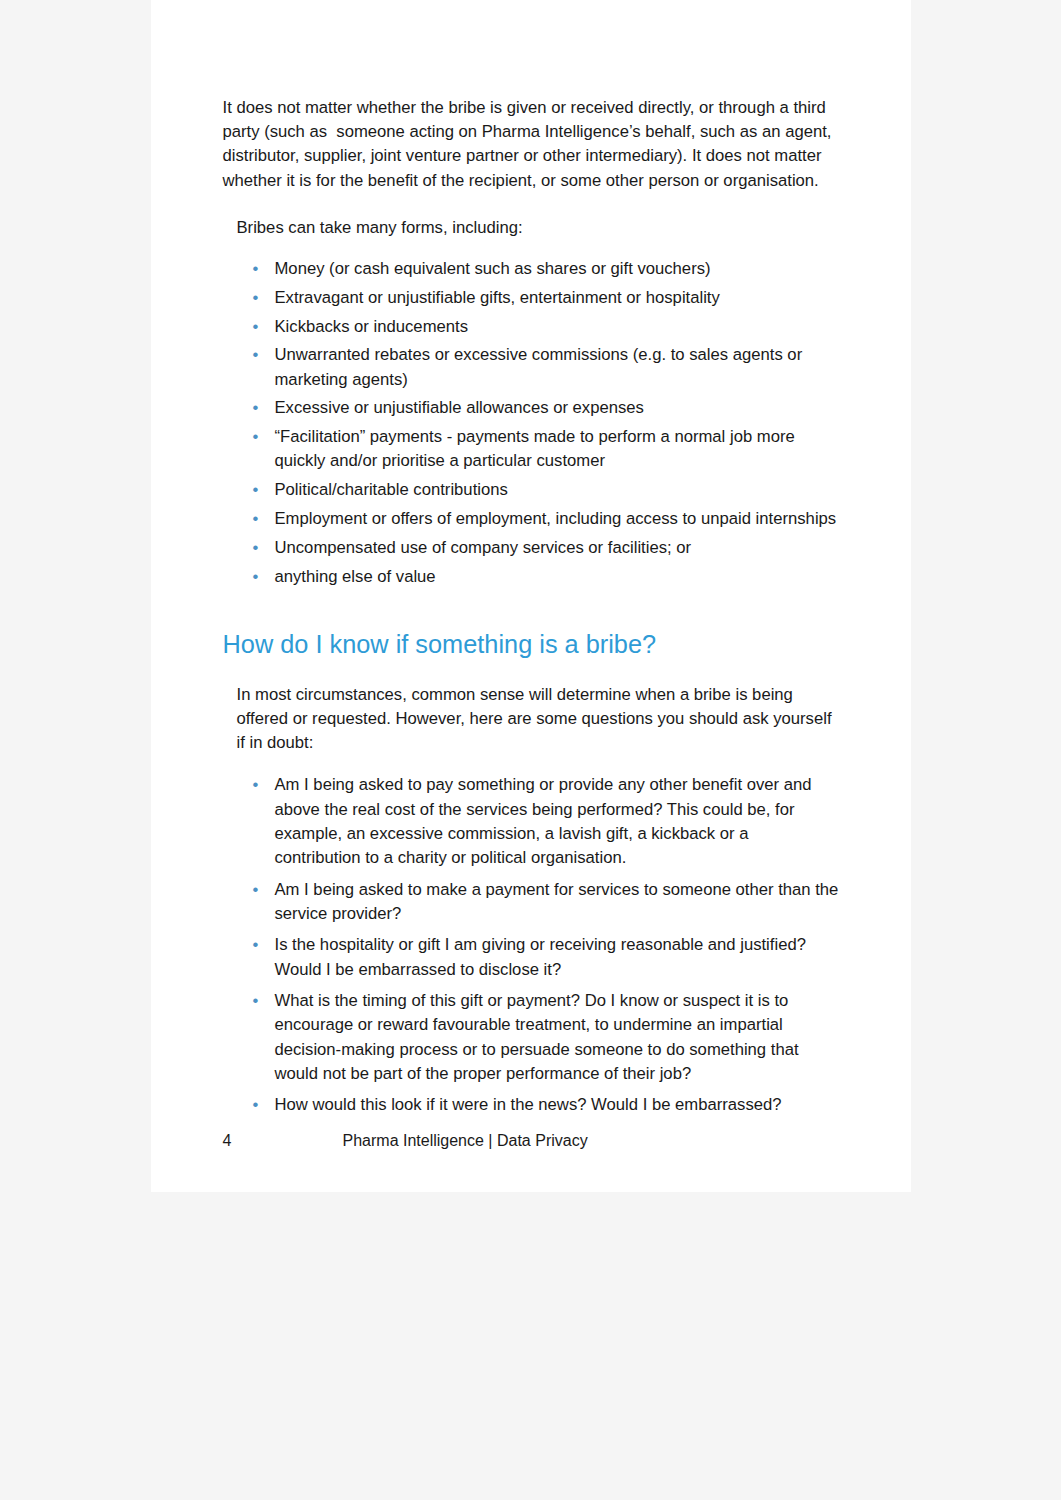It does not matter whether the bribe is given or received directly, or through a third party (such as someone acting on Pharma Intelligence’s behalf, such as an agent, distributor, supplier, joint venture partner or other intermediary). It does not matter whether it is for the benefit of the recipient, or some other person or organisation.
Bribes can take many forms, including:
Money (or cash equivalent such as shares or gift vouchers)
Extravagant or unjustifiable gifts, entertainment or hospitality
Kickbacks or inducements
Unwarranted rebates or excessive commissions (e.g. to sales agents or
marketing agents)
Excessive or unjustifiable allowances or expenses
“Facilitation” payments - payments made to perform a normal job more
quickly and/or prioritise a particular customer
Political/charitable contributions
Employment or offers of employment, including access to unpaid internships
Uncompensated use of company services or facilities; or
anything else of value
How do I know if something is a bribe?
In most circumstances, common sense will determine when a bribe is being offered or requested. However, here are some questions you should ask yourself if in doubt:
Am I being asked to pay something or provide any other benefit over and above the real cost of the services being performed? This could be, for example, an excessive commission, a lavish gift, a kickback or a contribution to a charity or political organisation.
Am I being asked to make a payment for services to someone other than the service provider?
Is the hospitality or gift I am giving or receiving reasonable and justified? Would I be embarrassed to disclose it?
What is the timing of this gift or payment? Do I know or suspect it is to encourage or reward favourable treatment, to undermine an impartial decision-making process or to persuade someone to do something that would not be part of the proper performance of their job?
How would this look if it were in the news? Would I be embarrassed?
4 Pharma Intelligence | Data Privacy